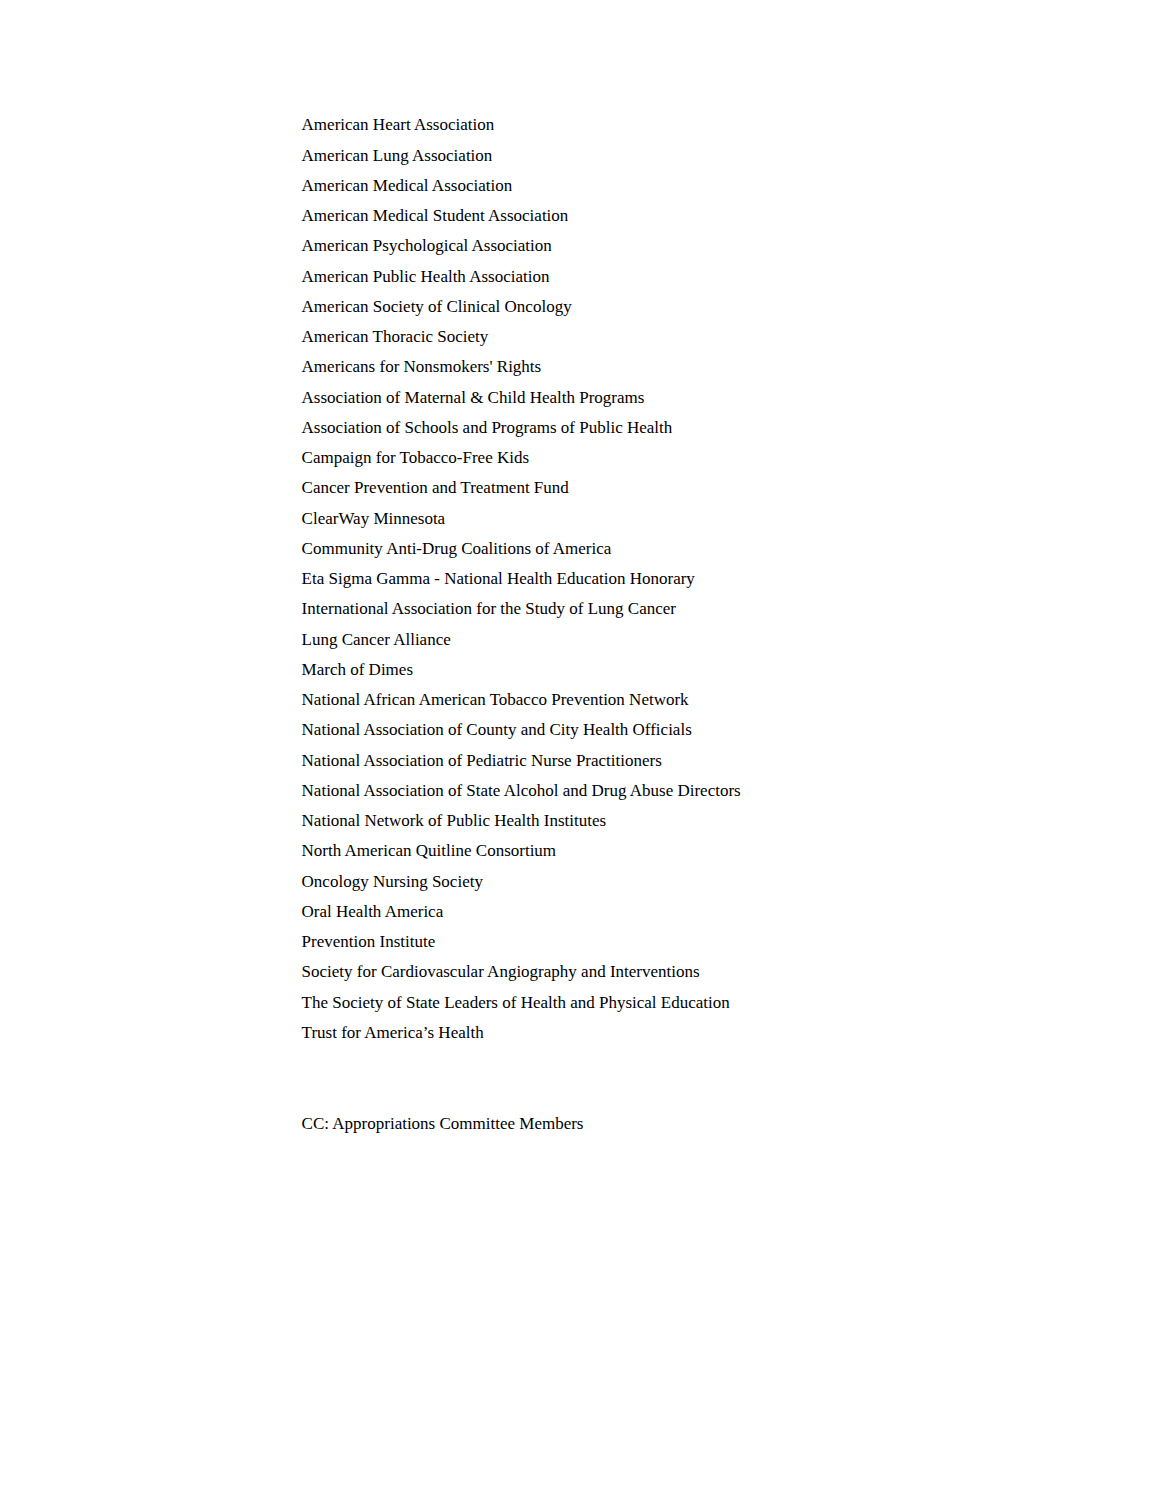American Heart Association
American Lung Association
American Medical Association
American Medical Student Association
American Psychological Association
American Public Health Association
American Society of Clinical Oncology
American Thoracic Society
Americans for Nonsmokers' Rights
Association of Maternal & Child Health Programs
Association of Schools and Programs of Public Health
Campaign for Tobacco-Free Kids
Cancer Prevention and Treatment Fund
ClearWay Minnesota
Community Anti-Drug Coalitions of America
Eta Sigma Gamma - National Health Education Honorary
International Association for the Study of Lung Cancer
Lung Cancer Alliance
March of Dimes
National African American Tobacco Prevention Network
National Association of County and City Health Officials
National Association of Pediatric Nurse Practitioners
National Association of State Alcohol and Drug Abuse Directors
National Network of Public Health Institutes
North American Quitline Consortium
Oncology Nursing Society
Oral Health America
Prevention Institute
Society for Cardiovascular Angiography and Interventions
The Society of State Leaders of Health and Physical Education
Trust for America’s Health
CC: Appropriations Committee Members